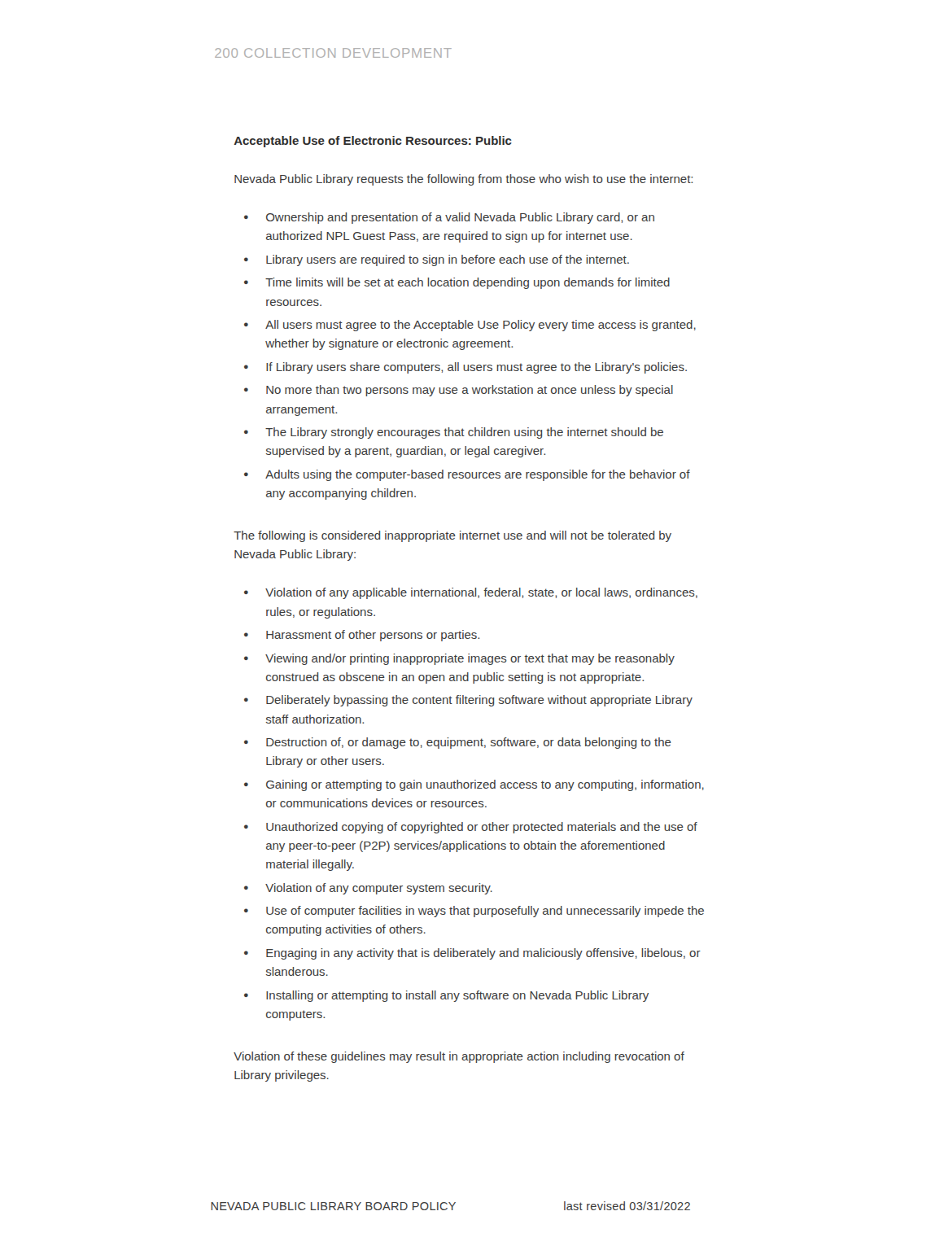200 COLLECTION DEVELOPMENT
Acceptable Use of Electronic Resources: Public
Nevada Public Library requests the following from those who wish to use the internet:
Ownership and presentation of a valid Nevada Public Library card, or an authorized NPL Guest Pass, are required to sign up for internet use.
Library users are required to sign in before each use of the internet.
Time limits will be set at each location depending upon demands for limited resources.
All users must agree to the Acceptable Use Policy every time access is granted, whether by signature or electronic agreement.
If Library users share computers, all users must agree to the Library's policies.
No more than two persons may use a workstation at once unless by special arrangement.
The Library strongly encourages that children using the internet should be supervised by a parent, guardian, or legal caregiver.
Adults using the computer-based resources are responsible for the behavior of any accompanying children.
The following is considered inappropriate internet use and will not be tolerated by Nevada Public Library:
Violation of any applicable international, federal, state, or local laws, ordinances, rules, or regulations.
Harassment of other persons or parties.
Viewing and/or printing inappropriate images or text that may be reasonably construed as obscene in an open and public setting is not appropriate.
Deliberately bypassing the content filtering software without appropriate Library staff authorization.
Destruction of, or damage to, equipment, software, or data belonging to the Library or other users.
Gaining or attempting to gain unauthorized access to any computing, information, or communications devices or resources.
Unauthorized copying of copyrighted or other protected materials and the use of any peer-to-peer (P2P) services/applications to obtain the aforementioned material illegally.
Violation of any computer system security.
Use of computer facilities in ways that purposefully and unnecessarily impede the computing activities of others.
Engaging in any activity that is deliberately and maliciously offensive, libelous, or slanderous.
Installing or attempting to install any software on Nevada Public Library computers.
Violation of these guidelines may result in appropriate action including revocation of Library privileges.
NEVADA PUBLIC LIBRARY BOARD POLICY
last revised 03/31/2022